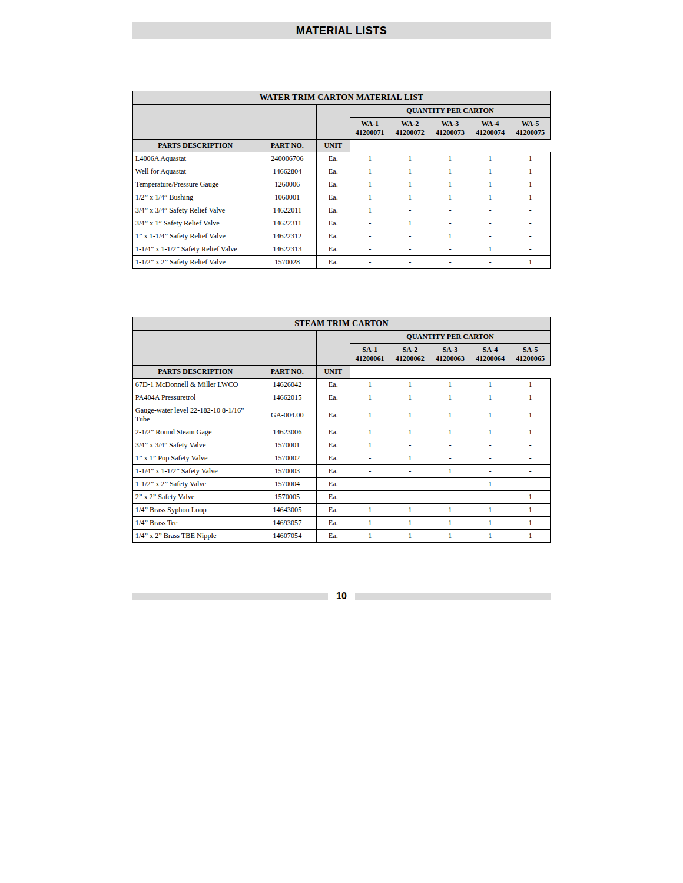MATERIAL LISTS
| WATER TRIM CARTON MATERIAL LIST |
| | | | QUANTITY PER CARTON |
| | | | WA-1 41200071 | WA-2 41200072 | WA-3 41200073 | WA-4 41200074 | WA-5 41200075 |
| PARTS DESCRIPTION | PART NO. | UNIT | |
| L4006A Aquastat | 240006706 | Ea. | 1 | 1 | 1 | 1 | 1 |
| Well for Aquastat | 14662804 | Ea. | 1 | 1 | 1 | 1 | 1 |
| Temperature/Pressure Gauge | 1260006 | Ea. | 1 | 1 | 1 | 1 | 1 |
| 1/2” x 1/4” Bushing | 1060001 | Ea. | 1 | 1 | 1 | 1 | 1 |
| 3/4” x 3/4” Safety Relief Valve | 14622011 | Ea. | 1 | - | - | - | - |
| 3/4” x 1” Safety Relief Valve | 14622311 | Ea. | - | 1 | - | - | - |
| 1” x 1-1/4” Safety Relief Valve | 14622312 | Ea. | - | - | 1 | - | - |
| 1-1/4” x 1-1/2” Safety Relief Valve | 14622313 | Ea. | - | - | - | 1 | - |
| 1-1/2” x 2” Safety Relief Valve | 1570028 | Ea. | - | - | - | - | 1 |
| STEAM TRIM CARTON |
| | | | QUANTITY PER CARTON |
| SA-1 41200061 | SA-2 41200062 | SA-3 41200063 | SA-4 41200064 | SA-5 41200065 |
| PARTS DESCRIPTION | PART NO. | UNIT | |
| 67D-1 McDonnell & Miller LWCO | 14626042 | Ea. | 1 | 1 | 1 | 1 | 1 |
| PA404A Pressuretrol | 14662015 | Ea. | 1 | 1 | 1 | 1 | 1 |
| Gauge-water level 22-182-10 8-1/16” Tube | GA-004.00 | Ea. | 1 | 1 | 1 | 1 | 1 |
| 2-1/2” Round Steam Gage | 14623006 | Ea. | 1 | 1 | 1 | 1 | 1 |
| 3/4” x 3/4” Safety Valve | 1570001 | Ea. | 1 | - | - | - | - |
| 1” x 1” Pop Safety Valve | 1570002 | Ea. | - | 1 | - | - | - |
| 1-1/4” x 1-1/2” Safety Valve | 1570003 | Ea. | - | - | 1 | - | - |
| 1-1/2” x 2” Safety Valve | 1570004 | Ea. | - | - | - | 1 | - |
| 2” x 2” Safety Valve | 1570005 | Ea. | - | - | - | - | 1 |
| 1/4” Brass Syphon Loop | 14643005 | Ea. | 1 | 1 | 1 | 1 | 1 |
| 1/4” Brass Tee | 14693057 | Ea. | 1 | 1 | 1 | 1 | 1 |
| 1/4” x 2” Brass TBE Nipple | 14607054 | Ea. | 1 | 1 | 1 | 1 | 1 |
10